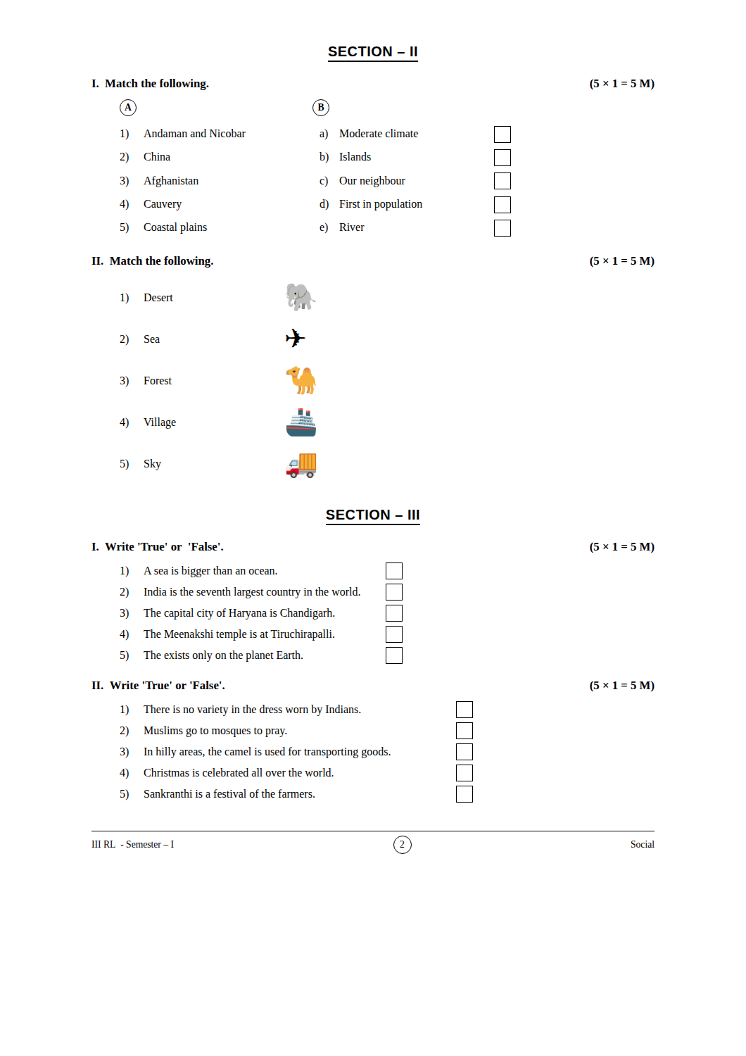SECTION – II
I. Match the following. (5 × 1 = 5 M)
A B
| 1) | Andaman and Nicobar | a) | Moderate climate | |
| 2) | China | b) | Islands | |
| 3) | Afghanistan | c) | Our neighbour | |
| 4) | Cauvery | d) | First in population | |
| 5) | Coastal plains | e) | River | |
II. Match the following. (5 × 1 = 5 M)
| 1) | Desert | 🐘 |
| 2) | Sea | ✈ |
| 3) | Forest | 🐪 |
| 4) | Village | 🚢 |
| 5) | Sky | 🚚 |
SECTION – III
I. Write 'True' or 'False'. (5 × 1 = 5 M)
A sea is bigger than an ocean.
India is the seventh largest country in the world.
The capital city of Haryana is Chandigarh.
The Meenakshi temple is at Tiruchirapalli.
The exists only on the planet Earth.
II. Write 'True' or 'False'. (5 × 1 = 5 M)
There is no variety in the dress worn by Indians.
Muslims go to mosques to pray.
In hilly areas, the camel is used for transporting goods.
Christmas is celebrated all over the world.
Sankranthi is a festival of the farmers.
III RL - Semester – I 2 Social